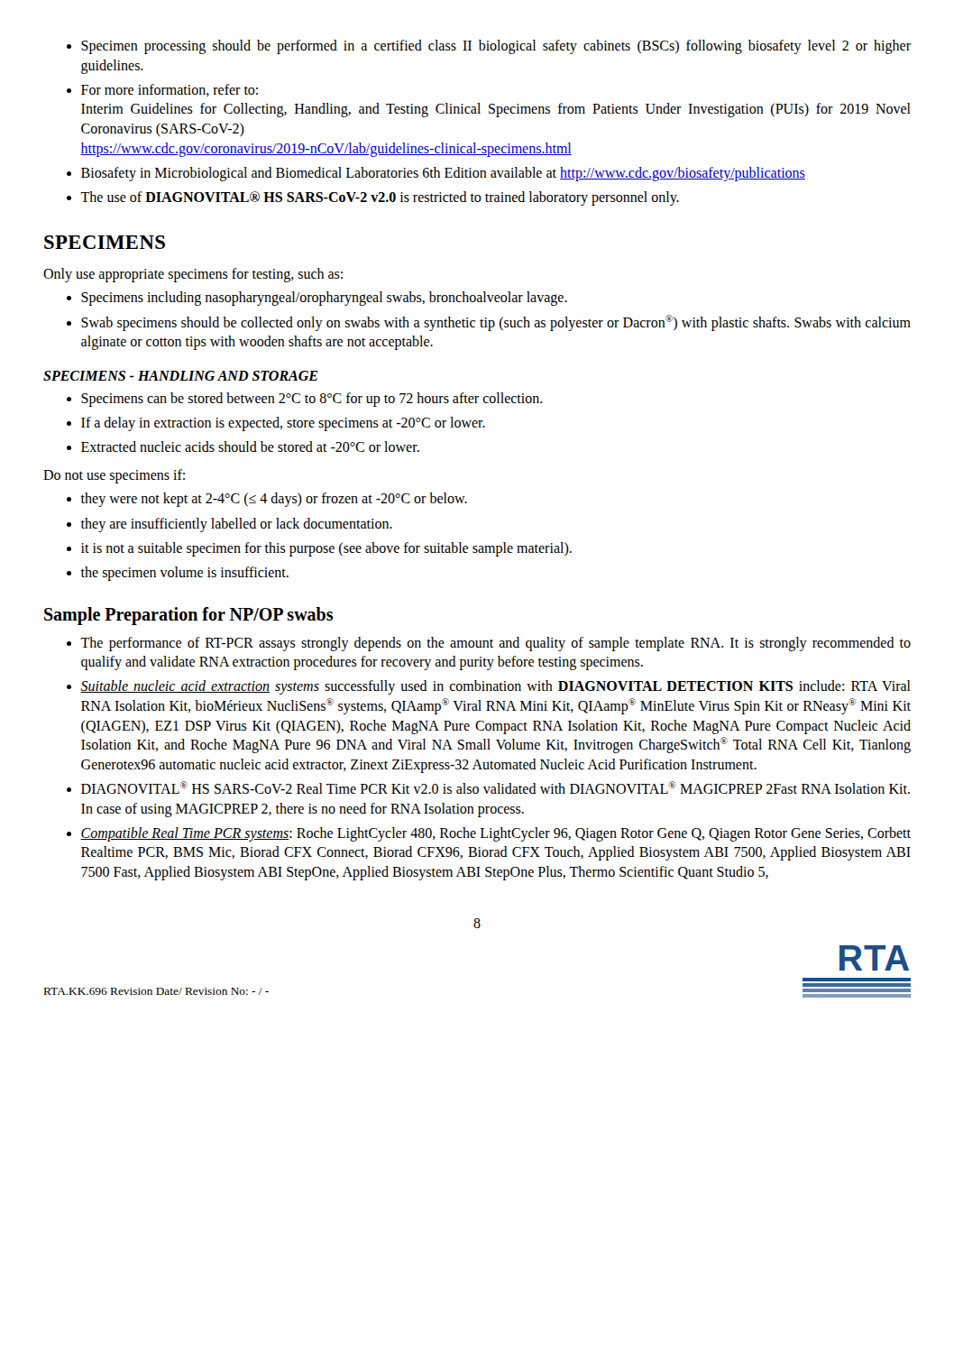Specimen processing should be performed in a certified class II biological safety cabinets (BSCs) following biosafety level 2 or higher guidelines.
For more information, refer to:
Interim Guidelines for Collecting, Handling, and Testing Clinical Specimens from Patients Under Investigation (PUIs) for 2019 Novel Coronavirus (SARS-CoV-2)
https://www.cdc.gov/coronavirus/2019-nCoV/lab/guidelines-clinical-specimens.html
Biosafety in Microbiological and Biomedical Laboratories 6th Edition available at http://www.cdc.gov/biosafety/publications
The use of DIAGNOVITAL® HS SARS-CoV-2 v2.0 is restricted to trained laboratory personnel only.
SPECIMENS
Only use appropriate specimens for testing, such as:
Specimens including nasopharyngeal/oropharyngeal swabs, bronchoalveolar lavage.
Swab specimens should be collected only on swabs with a synthetic tip (such as polyester or Dacron®) with plastic shafts. Swabs with calcium alginate or cotton tips with wooden shafts are not acceptable.
SPECIMENS - HANDLING AND STORAGE
Specimens can be stored between 2°C to 8°C for up to 72 hours after collection.
If a delay in extraction is expected, store specimens at -20°C or lower.
Extracted nucleic acids should be stored at -20°C or lower.
Do not use specimens if:
they were not kept at 2-4°C (≤ 4 days) or frozen at -20°C or below.
they are insufficiently labelled or lack documentation.
it is not a suitable specimen for this purpose (see above for suitable sample material).
the specimen volume is insufficient.
Sample Preparation for NP/OP swabs
The performance of RT-PCR assays strongly depends on the amount and quality of sample template RNA. It is strongly recommended to qualify and validate RNA extraction procedures for recovery and purity before testing specimens.
Suitable nucleic acid extraction systems successfully used in combination with DIAGNOVITAL DETECTION KITS include: RTA Viral RNA Isolation Kit, bioMérieux NucliSens® systems, QIAamp® Viral RNA Mini Kit, QIAamp® MinElute Virus Spin Kit or RNeasy® Mini Kit (QIAGEN), EZ1 DSP Virus Kit (QIAGEN), Roche MagNA Pure Compact RNA Isolation Kit, Roche MagNA Pure Compact Nucleic Acid Isolation Kit, and Roche MagNA Pure 96 DNA and Viral NA Small Volume Kit, Invitrogen ChargeSwitch® Total RNA Cell Kit, Tianlong Generotex96 automatic nucleic acid extractor, Zinext ZiExpress-32 Automated Nucleic Acid Purification Instrument.
DIAGNOVITAL® HS SARS-CoV-2 Real Time PCR Kit v2.0 is also validated with DIAGNOVITAL® MAGICPREP 2Fast RNA Isolation Kit. In case of using MAGICPREP 2, there is no need for RNA Isolation process.
Compatible Real Time PCR systems: Roche LightCycler 480, Roche LightCycler 96, Qiagen Rotor Gene Q, Qiagen Rotor Gene Series, Corbett Realtime PCR, BMS Mic, Biorad CFX Connect, Biorad CFX96, Biorad CFX Touch, Applied Biosystem ABI 7500, Applied Biosystem ABI 7500 Fast, Applied Biosystem ABI StepOne, Applied Biosystem ABI StepOne Plus, Thermo Scientific Quant Studio 5,
8
RTA.KK.696 Revision Date/ Revision No: - / -
RTA